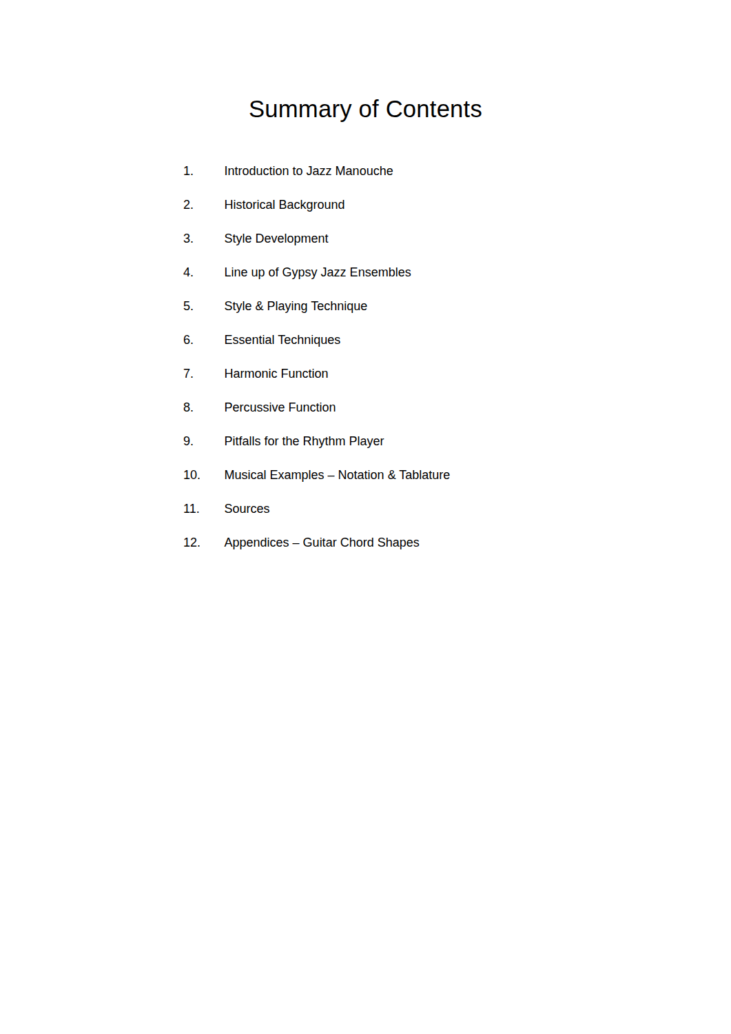Summary of Contents
1. Introduction to Jazz Manouche
2. Historical Background
3. Style Development
4. Line up of Gypsy Jazz Ensembles
5. Style & Playing Technique
6. Essential Techniques
7. Harmonic Function
8. Percussive Function
9. Pitfalls for the Rhythm Player
10. Musical Examples – Notation & Tablature
11. Sources
12. Appendices – Guitar Chord Shapes